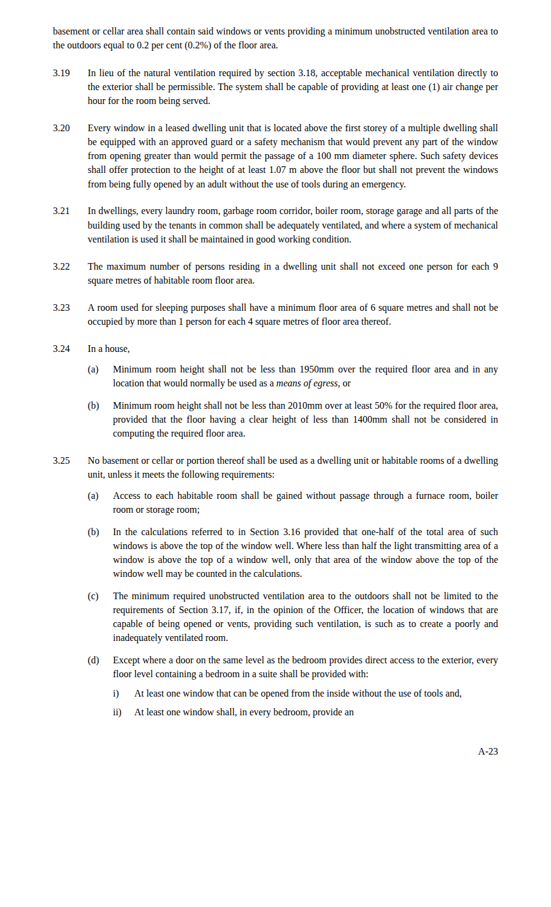basement or cellar area shall contain said windows or vents providing a minimum unobstructed ventilation area to the outdoors equal to 0.2 per cent (0.2%) of the floor area.
3.19 In lieu of the natural ventilation required by section 3.18, acceptable mechanical ventilation directly to the exterior shall be permissible. The system shall be capable of providing at least one (1) air change per hour for the room being served.
3.20 Every window in a leased dwelling unit that is located above the first storey of a multiple dwelling shall be equipped with an approved guard or a safety mechanism that would prevent any part of the window from opening greater than would permit the passage of a 100 mm diameter sphere. Such safety devices shall offer protection to the height of at least 1.07 m above the floor but shall not prevent the windows from being fully opened by an adult without the use of tools during an emergency.
3.21 In dwellings, every laundry room, garbage room corridor, boiler room, storage garage and all parts of the building used by the tenants in common shall be adequately ventilated, and where a system of mechanical ventilation is used it shall be maintained in good working condition.
3.22 The maximum number of persons residing in a dwelling unit shall not exceed one person for each 9 square metres of habitable room floor area.
3.23 A room used for sleeping purposes shall have a minimum floor area of 6 square metres and shall not be occupied by more than 1 person for each 4 square metres of floor area thereof.
3.24 In a house,
(a) Minimum room height shall not be less than 1950mm over the required floor area and in any location that would normally be used as a means of egress, or
(b) Minimum room height shall not be less than 2010mm over at least 50% for the required floor area, provided that the floor having a clear height of less than 1400mm shall not be considered in computing the required floor area.
3.25 No basement or cellar or portion thereof shall be used as a dwelling unit or habitable rooms of a dwelling unit, unless it meets the following requirements:
(a) Access to each habitable room shall be gained without passage through a furnace room, boiler room or storage room;
(b) In the calculations referred to in Section 3.16 provided that one-half of the total area of such windows is above the top of the window well. Where less than half the light transmitting area of a window is above the top of a window well, only that area of the window above the top of the window well may be counted in the calculations.
(c) The minimum required unobstructed ventilation area to the outdoors shall not be limited to the requirements of Section 3.17, if, in the opinion of the Officer, the location of windows that are capable of being opened or vents, providing such ventilation, is such as to create a poorly and inadequately ventilated room.
(d) Except where a door on the same level as the bedroom provides direct access to the exterior, every floor level containing a bedroom in a suite shall be provided with:
i) At least one window that can be opened from the inside without the use of tools and,
ii) At least one window shall, in every bedroom, provide an
A-23